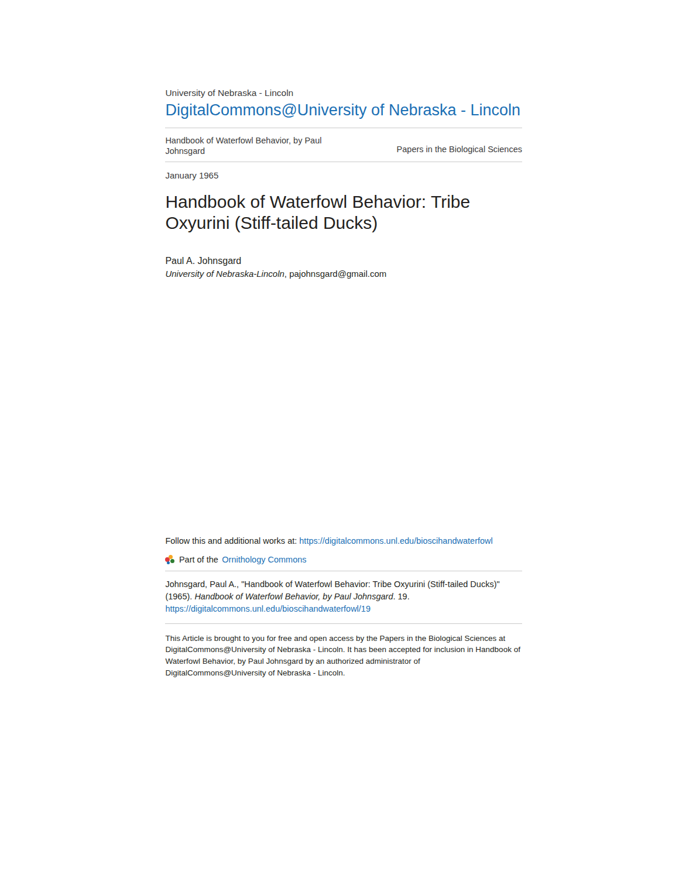University of Nebraska - Lincoln
DigitalCommons@University of Nebraska - Lincoln
Handbook of Waterfowl Behavior, by Paul Johnsgard
Papers in the Biological Sciences
January 1965
Handbook of Waterfowl Behavior: Tribe Oxyurini (Stiff-tailed Ducks)
Paul A. Johnsgard
University of Nebraska-Lincoln, pajohnsgard@gmail.com
Follow this and additional works at: https://digitalcommons.unl.edu/bioscihandwaterfowl
Part of the Ornithology Commons
Johnsgard, Paul A., "Handbook of Waterfowl Behavior: Tribe Oxyurini (Stiff-tailed Ducks)" (1965). Handbook of Waterfowl Behavior, by Paul Johnsgard. 19.
https://digitalcommons.unl.edu/bioscihandwaterfowl/19
This Article is brought to you for free and open access by the Papers in the Biological Sciences at DigitalCommons@University of Nebraska - Lincoln. It has been accepted for inclusion in Handbook of Waterfowl Behavior, by Paul Johnsgard by an authorized administrator of DigitalCommons@University of Nebraska - Lincoln.